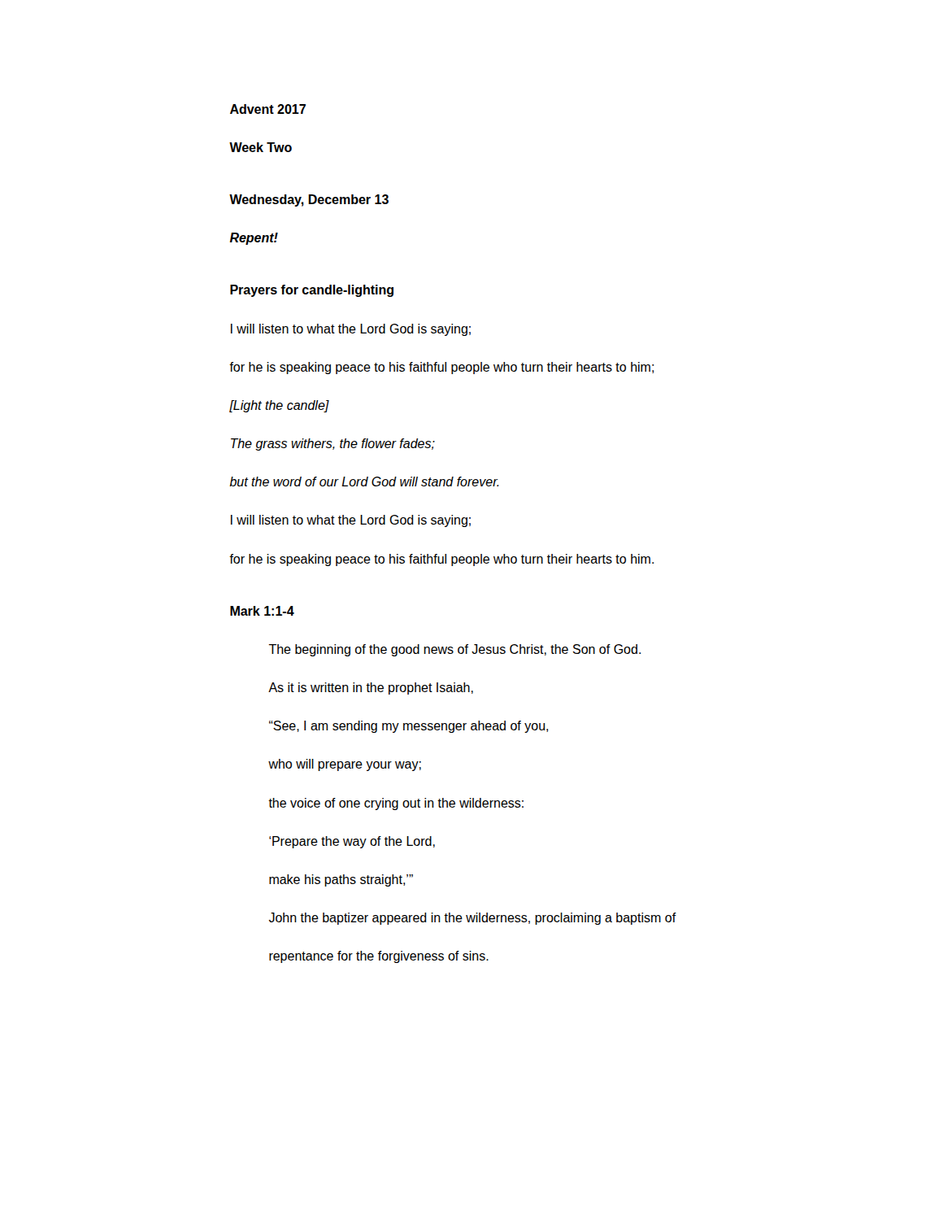Advent 2017
Week Two
Wednesday, December 13
Repent!
Prayers for candle-lighting
I will listen to what the Lord God is saying;
for he is speaking peace to his faithful people who turn their hearts to him;
[Light the candle]
The grass withers, the flower fades;
but the word of our Lord God will stand forever.
I will listen to what the Lord God is saying;
for he is speaking peace to his faithful people who turn their hearts to him.
Mark 1:1-4
The beginning of the good news of Jesus Christ, the Son of God.
As it is written in the prophet Isaiah,
“See, I am sending my messenger ahead of you,
who will prepare your way;
the voice of one crying out in the wilderness:
‘Prepare the way of the Lord,
make his paths straight,’”
John the baptizer appeared in the wilderness, proclaiming a baptism of
repentance for the forgiveness of sins.